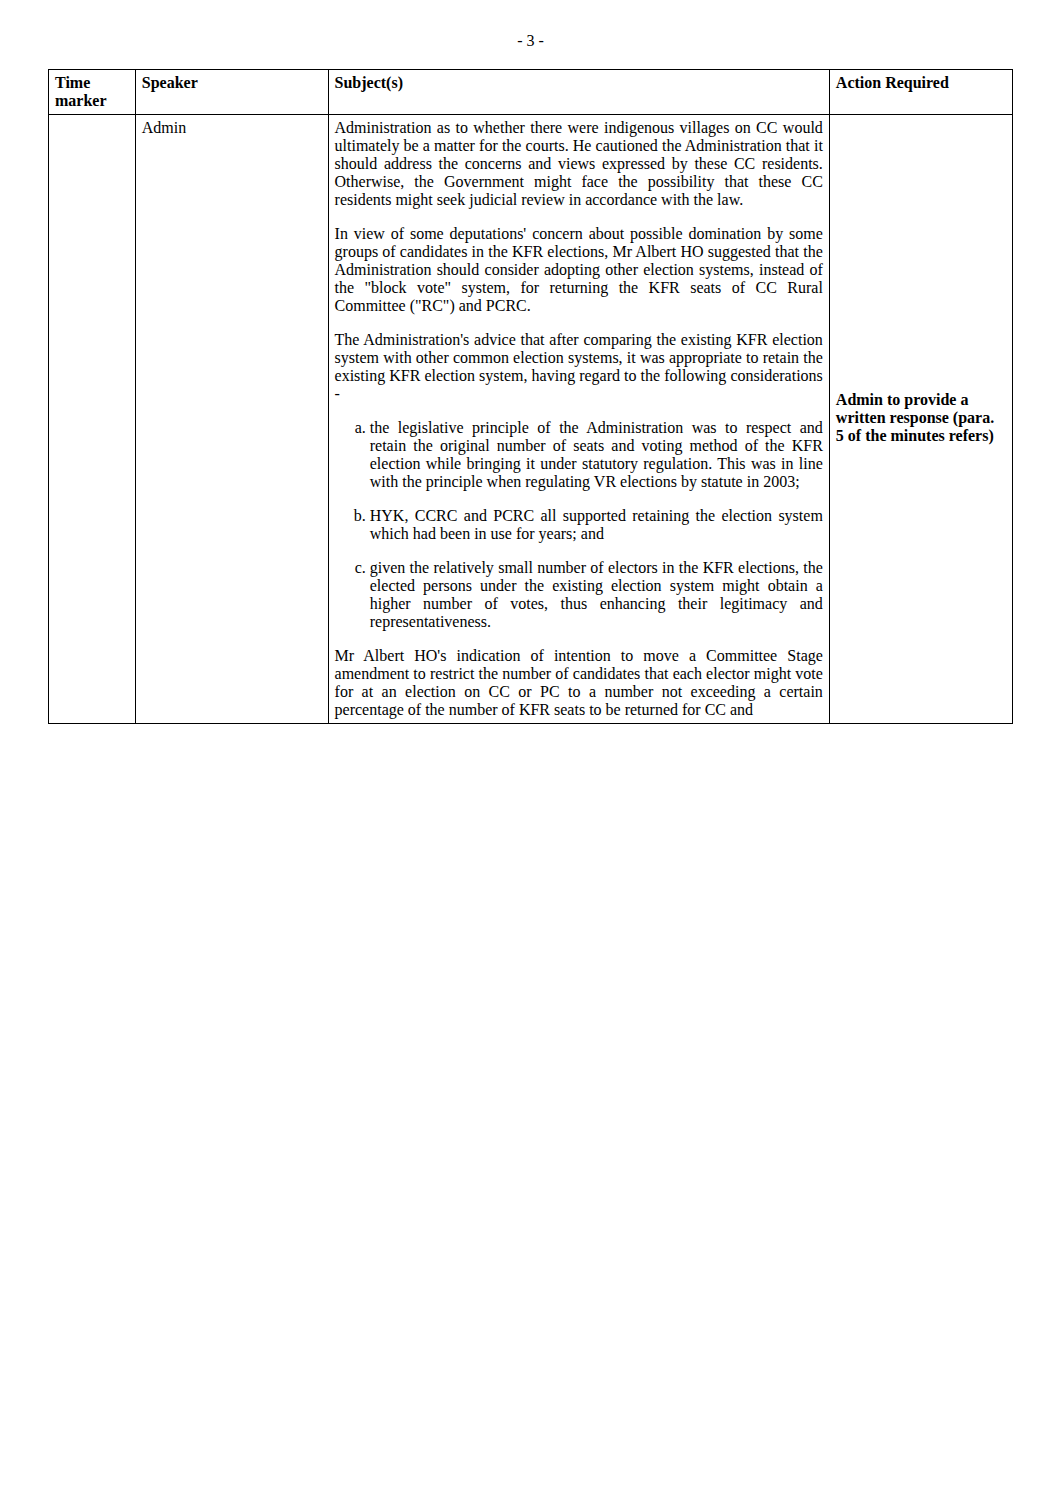- 3 -
| Time marker | Speaker | Subject(s) | Action Required |
| --- | --- | --- | --- |
| | Admin | Administration as to whether there were indigenous villages on CC would ultimately be a matter for the courts. He cautioned the Administration that it should address the concerns and views expressed by these CC residents. Otherwise, the Government might face the possibility that these CC residents might seek judicial review in accordance with the law. In view of some deputations' concern about possible domination by some groups of candidates in the KFR elections, Mr Albert HO suggested that the Administration should consider adopting other election systems, instead of the "block vote" system, for returning the KFR seats of CC Rural Committee ("RC") and PCRC. The Administration's advice that after comparing the existing KFR election system with other common election systems, it was appropriate to retain the existing KFR election system, having regard to the following considerations - the legislative principle of the Administration was to respect and retain the original number of seats and voting method of the KFR election while bringing it under statutory regulation. This was in line with the principle when regulating VR elections by statute in 2003; HYK, CCRC and PCRC all supported retaining the election system which had been in use for years; and given the relatively small number of electors in the KFR elections, the elected persons under the existing election system might obtain a higher number of votes, thus enhancing their legitimacy and representativeness. Mr Albert HO's indication of intention to move a Committee Stage amendment to restrict the number of candidates that each elector might vote for at an election on CC or PC to a number not exceeding a certain percentage of the number of KFR seats to be returned for CC and | Admin to provide a written response (para. 5 of the minutes refers) |